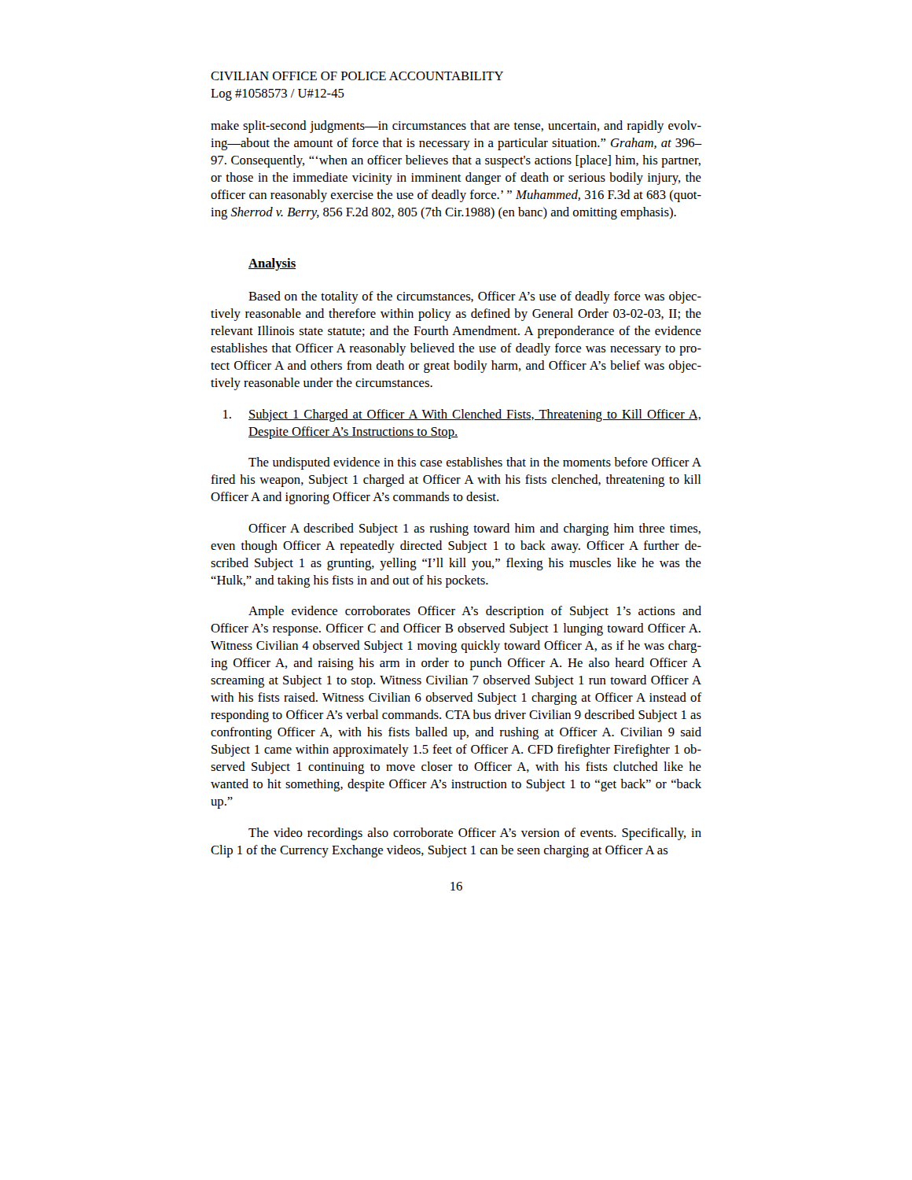CIVILIAN OFFICE OF POLICE ACCOUNTABILITY Log #1058573 / U#12-45
make split-second judgments—in circumstances that are tense, uncertain, and rapidly evolving—about the amount of force that is necessary in a particular situation.” Graham, at 396–97. Consequently, “‘when an officer believes that a suspect's actions [place] him, his partner, or those in the immediate vicinity in imminent danger of death or serious bodily injury, the officer can reasonably exercise the use of deadly force.’ ” Muhammed, 316 F.3d at 683 (quoting Sherrod v. Berry, 856 F.2d 802, 805 (7th Cir.1988) (en banc) and omitting emphasis).
Analysis
Based on the totality of the circumstances, Officer A’s use of deadly force was objectively reasonable and therefore within policy as defined by General Order 03-02-03, II; the relevant Illinois state statute; and the Fourth Amendment. A preponderance of the evidence establishes that Officer A reasonably believed the use of deadly force was necessary to protect Officer A and others from death or great bodily harm, and Officer A’s belief was objectively reasonable under the circumstances.
Subject 1 Charged at Officer A With Clenched Fists, Threatening to Kill Officer A, Despite Officer A’s Instructions to Stop.
The undisputed evidence in this case establishes that in the moments before Officer A fired his weapon, Subject 1 charged at Officer A with his fists clenched, threatening to kill Officer A and ignoring Officer A’s commands to desist.
Officer A described Subject 1 as rushing toward him and charging him three times, even though Officer A repeatedly directed Subject 1 to back away. Officer A further described Subject 1 as grunting, yelling “I’ll kill you,” flexing his muscles like he was the “Hulk,” and taking his fists in and out of his pockets.
Ample evidence corroborates Officer A’s description of Subject 1’s actions and Officer A’s response. Officer C and Officer B observed Subject 1 lunging toward Officer A. Witness Civilian 4 observed Subject 1 moving quickly toward Officer A, as if he was charging Officer A, and raising his arm in order to punch Officer A. He also heard Officer A screaming at Subject 1 to stop. Witness Civilian 7 observed Subject 1 run toward Officer A with his fists raised. Witness Civilian 6 observed Subject 1 charging at Officer A instead of responding to Officer A’s verbal commands. CTA bus driver Civilian 9 described Subject 1 as confronting Officer A, with his fists balled up, and rushing at Officer A. Civilian 9 said Subject 1 came within approximately 1.5 feet of Officer A. CFD firefighter Firefighter 1 observed Subject 1 continuing to move closer to Officer A, with his fists clutched like he wanted to hit something, despite Officer A’s instruction to Subject 1 to “get back” or “back up.”
The video recordings also corroborate Officer A’s version of events. Specifically, in Clip 1 of the Currency Exchange videos, Subject 1 can be seen charging at Officer A as
16